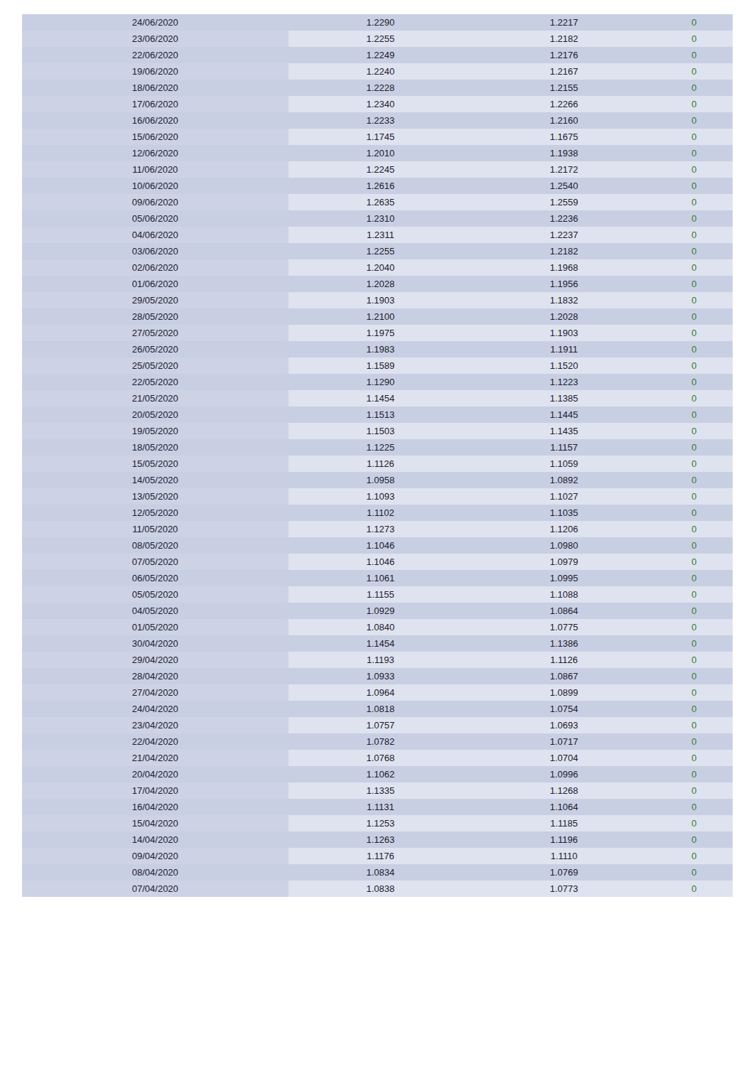| 24/06/2020 | 1.2290 | 1.2217 | 0 |
| 23/06/2020 | 1.2255 | 1.2182 | 0 |
| 22/06/2020 | 1.2249 | 1.2176 | 0 |
| 19/06/2020 | 1.2240 | 1.2167 | 0 |
| 18/06/2020 | 1.2228 | 1.2155 | 0 |
| 17/06/2020 | 1.2340 | 1.2266 | 0 |
| 16/06/2020 | 1.2233 | 1.2160 | 0 |
| 15/06/2020 | 1.1745 | 1.1675 | 0 |
| 12/06/2020 | 1.2010 | 1.1938 | 0 |
| 11/06/2020 | 1.2245 | 1.2172 | 0 |
| 10/06/2020 | 1.2616 | 1.2540 | 0 |
| 09/06/2020 | 1.2635 | 1.2559 | 0 |
| 05/06/2020 | 1.2310 | 1.2236 | 0 |
| 04/06/2020 | 1.2311 | 1.2237 | 0 |
| 03/06/2020 | 1.2255 | 1.2182 | 0 |
| 02/06/2020 | 1.2040 | 1.1968 | 0 |
| 01/06/2020 | 1.2028 | 1.1956 | 0 |
| 29/05/2020 | 1.1903 | 1.1832 | 0 |
| 28/05/2020 | 1.2100 | 1.2028 | 0 |
| 27/05/2020 | 1.1975 | 1.1903 | 0 |
| 26/05/2020 | 1.1983 | 1.1911 | 0 |
| 25/05/2020 | 1.1589 | 1.1520 | 0 |
| 22/05/2020 | 1.1290 | 1.1223 | 0 |
| 21/05/2020 | 1.1454 | 1.1385 | 0 |
| 20/05/2020 | 1.1513 | 1.1445 | 0 |
| 19/05/2020 | 1.1503 | 1.1435 | 0 |
| 18/05/2020 | 1.1225 | 1.1157 | 0 |
| 15/05/2020 | 1.1126 | 1.1059 | 0 |
| 14/05/2020 | 1.0958 | 1.0892 | 0 |
| 13/05/2020 | 1.1093 | 1.1027 | 0 |
| 12/05/2020 | 1.1102 | 1.1035 | 0 |
| 11/05/2020 | 1.1273 | 1.1206 | 0 |
| 08/05/2020 | 1.1046 | 1.0980 | 0 |
| 07/05/2020 | 1.1046 | 1.0979 | 0 |
| 06/05/2020 | 1.1061 | 1.0995 | 0 |
| 05/05/2020 | 1.1155 | 1.1088 | 0 |
| 04/05/2020 | 1.0929 | 1.0864 | 0 |
| 01/05/2020 | 1.0840 | 1.0775 | 0 |
| 30/04/2020 | 1.1454 | 1.1386 | 0 |
| 29/04/2020 | 1.1193 | 1.1126 | 0 |
| 28/04/2020 | 1.0933 | 1.0867 | 0 |
| 27/04/2020 | 1.0964 | 1.0899 | 0 |
| 24/04/2020 | 1.0818 | 1.0754 | 0 |
| 23/04/2020 | 1.0757 | 1.0693 | 0 |
| 22/04/2020 | 1.0782 | 1.0717 | 0 |
| 21/04/2020 | 1.0768 | 1.0704 | 0 |
| 20/04/2020 | 1.1062 | 1.0996 | 0 |
| 17/04/2020 | 1.1335 | 1.1268 | 0 |
| 16/04/2020 | 1.1131 | 1.1064 | 0 |
| 15/04/2020 | 1.1253 | 1.1185 | 0 |
| 14/04/2020 | 1.1263 | 1.1196 | 0 |
| 09/04/2020 | 1.1176 | 1.1110 | 0 |
| 08/04/2020 | 1.0834 | 1.0769 | 0 |
| 07/04/2020 | 1.0838 | 1.0773 | 0 |